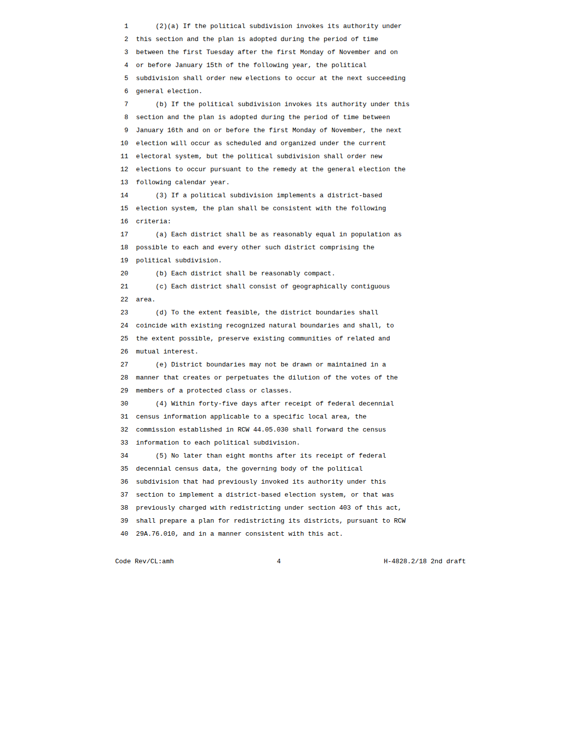(2)(a) If the political subdivision invokes its authority under
this section and the plan is adopted during the period of time
between the first Tuesday after the first Monday of November and on
or before January 15th of the following year, the political
subdivision shall order new elections to occur at the next succeeding
general election.
(b) If the political subdivision invokes its authority under this
section and the plan is adopted during the period of time between
January 16th and on or before the first Monday of November, the next
election will occur as scheduled and organized under the current
electoral system, but the political subdivision shall order new
elections to occur pursuant to the remedy at the general election the
following calendar year.
(3) If a political subdivision implements a district-based
election system, the plan shall be consistent with the following
criteria:
(a) Each district shall be as reasonably equal in population as
possible to each and every other such district comprising the
political subdivision.
(b) Each district shall be reasonably compact.
(c) Each district shall consist of geographically contiguous
area.
(d) To the extent feasible, the district boundaries shall
coincide with existing recognized natural boundaries and shall, to
the extent possible, preserve existing communities of related and
mutual interest.
(e) District boundaries may not be drawn or maintained in a
manner that creates or perpetuates the dilution of the votes of the
members of a protected class or classes.
(4) Within forty-five days after receipt of federal decennial
census information applicable to a specific local area, the
commission established in RCW 44.05.030 shall forward the census
information to each political subdivision.
(5) No later than eight months after its receipt of federal
decennial census data, the governing body of the political
subdivision that had previously invoked its authority under this
section to implement a district-based election system, or that was
previously charged with redistricting under section 403 of this act,
shall prepare a plan for redistricting its districts, pursuant to RCW
29A.76.010, and in a manner consistent with this act.
Code Rev/CL:amh
4
H-4828.2/18 2nd draft